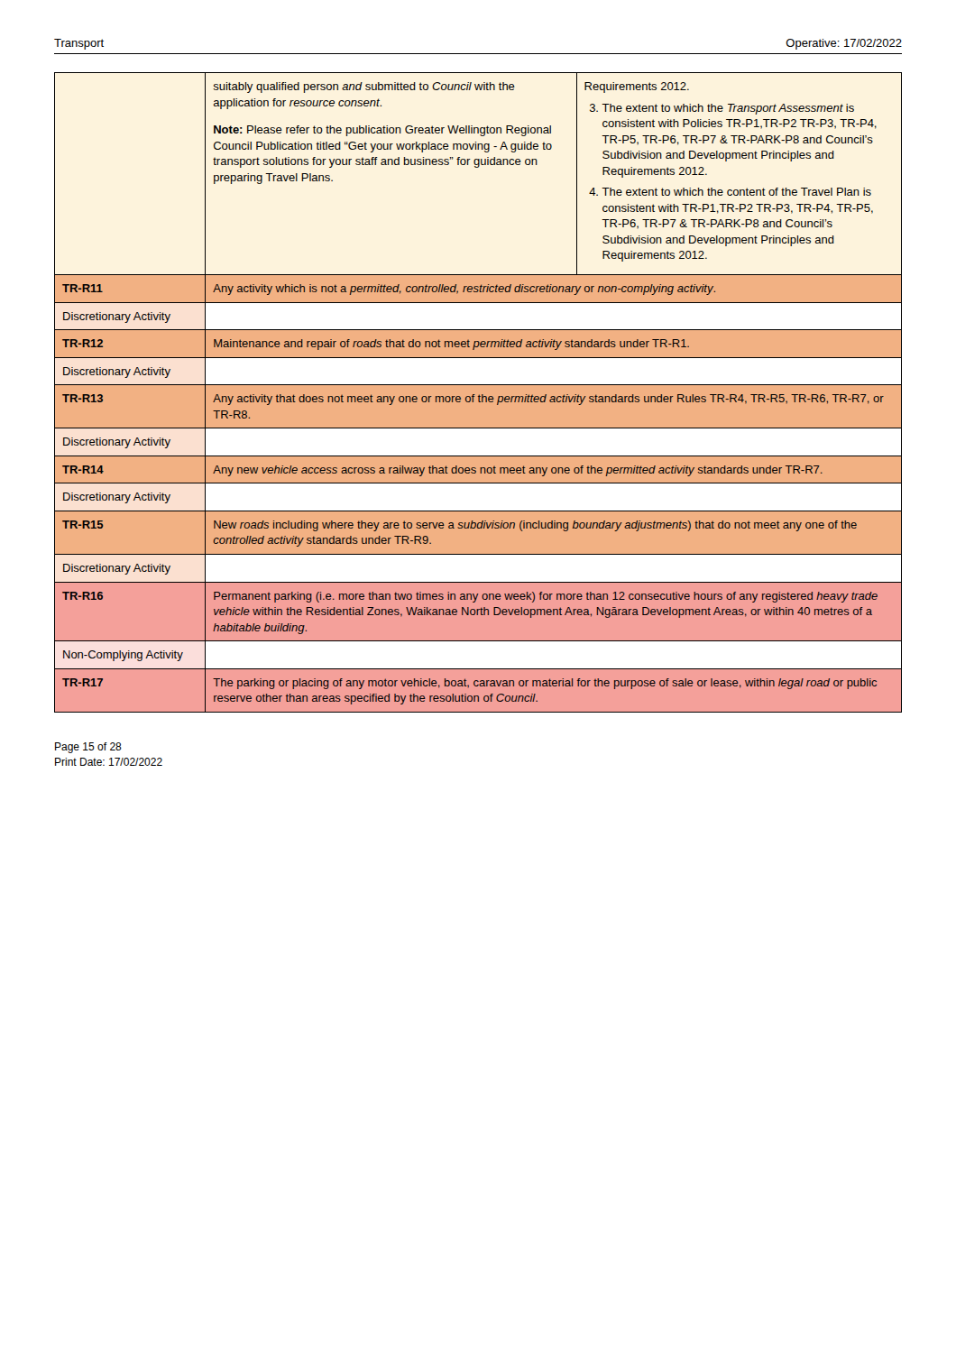Transport
Operative: 17/02/2022
| | suitably qualified person and submitted to Council with the application for resource consent . Note: Please refer to the publication Greater Wellington Regional Council Publication titled “Get your workplace moving - A guide to transport solutions for your staff and business” for guidance on preparing Travel Plans. | Requirements 2012. The extent to which the Transport Assessment is consistent with Policies TR-P1,TR-P2 TR-P3, TR-P4, TR-P5, TR-P6, TR-P7 & TR-PARK-P8 and Council’s Subdivision and Development Principles and Requirements 2012. The extent to which the content of the Travel Plan is consistent with TR-P1,TR-P2 TR-P3, TR-P4, TR-P5, TR-P6, TR-P7 & TR-PARK-P8 and Council’s Subdivision and Development Principles and Requirements 2012. |
| TR-R11 | Any activity which is not a permitted, controlled, restricted discretionary or non-complying activity . |
| Discretionary Activity | |
| TR-R12 | Maintenance and repair of roads that do not meet permitted activity standards under TR-R1. |
| Discretionary Activity | |
| TR-R13 | Any activity that does not meet any one or more of the permitted activity standards under Rules TR-R4, TR-R5, TR-R6, TR-R7, or TR-R8. |
| Discretionary Activity | |
| TR-R14 | Any new vehicle access across a railway that does not meet any one of the permitted activity standards under TR-R7. |
| Discretionary Activity | |
| TR-R15 | New roads including where they are to serve a subdivision (including boundary adjustments ) that do not meet any one of the controlled activity standards under TR-R9. |
| Discretionary Activity | |
| TR-R16 | Permanent parking (i.e. more than two times in any one week) for more than 12 consecutive hours of any registered heavy trade vehicle within the Residential Zones, Waikanae North Development Area, Ngārara Development Areas, or within 40 metres of a habitable building . |
| Non-Complying Activity | |
| TR-R17 | The parking or placing of any motor vehicle, boat, caravan or material for the purpose of sale or lease, within legal road or public reserve other than areas specified by the resolution of Council . |
Page 15 of 28
Print Date: 17/02/2022